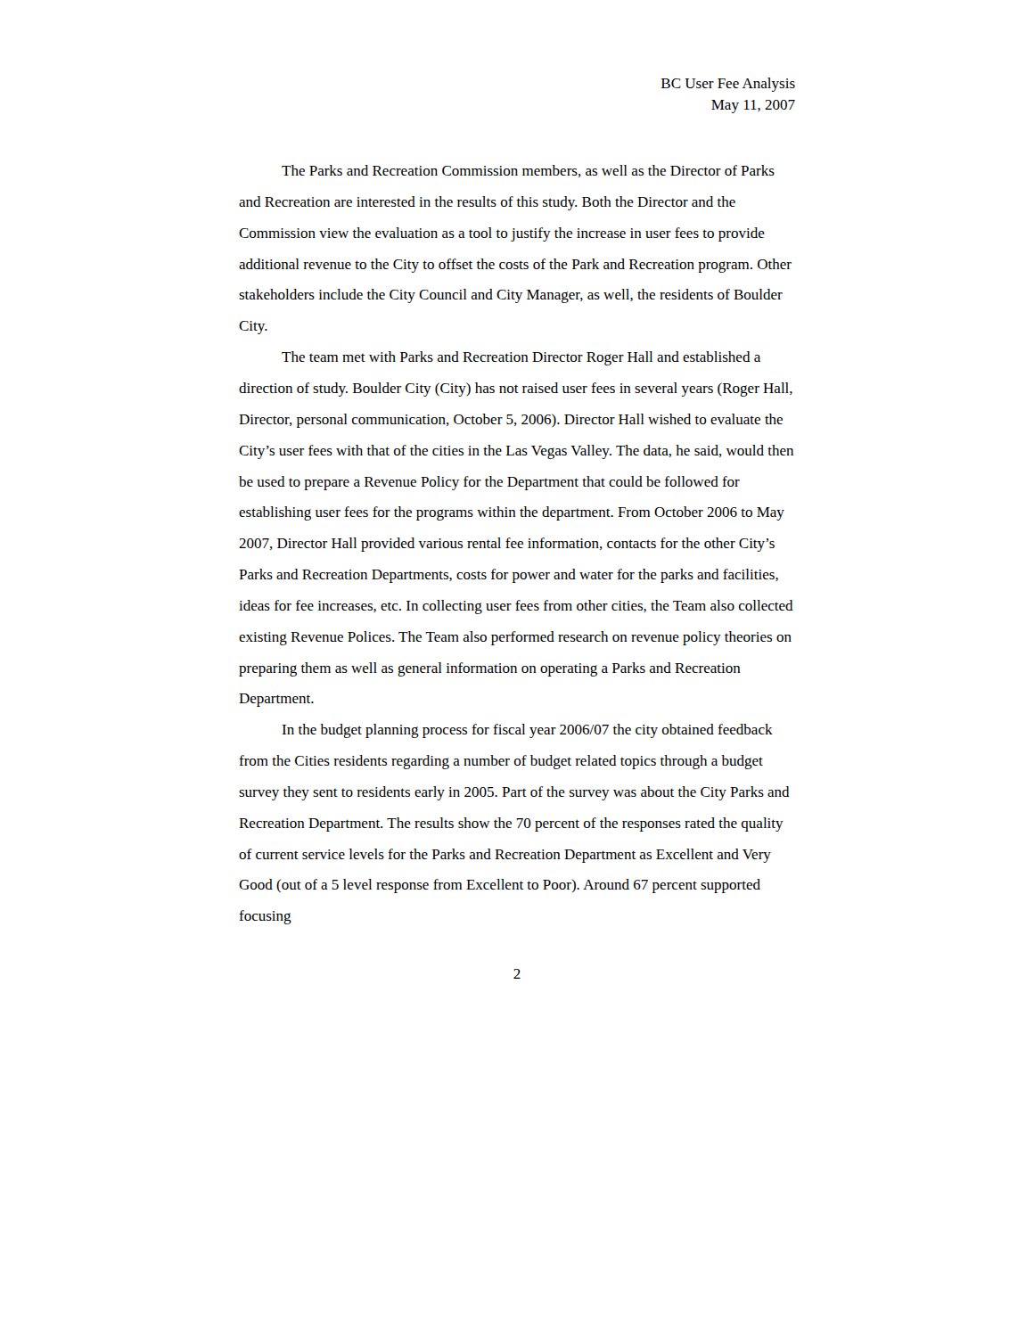BC User Fee Analysis
May 11, 2007
The Parks and Recreation Commission members, as well as the Director of Parks and Recreation are interested in the results of this study. Both the Director and the Commission view the evaluation as a tool to justify the increase in user fees to provide additional revenue to the City to offset the costs of the Park and Recreation program. Other stakeholders include the City Council and City Manager, as well, the residents of Boulder City.
The team met with Parks and Recreation Director Roger Hall and established a direction of study. Boulder City (City) has not raised user fees in several years (Roger Hall, Director, personal communication, October 5, 2006). Director Hall wished to evaluate the City’s user fees with that of the cities in the Las Vegas Valley. The data, he said, would then be used to prepare a Revenue Policy for the Department that could be followed for establishing user fees for the programs within the department. From October 2006 to May 2007, Director Hall provided various rental fee information, contacts for the other City’s Parks and Recreation Departments, costs for power and water for the parks and facilities, ideas for fee increases, etc. In collecting user fees from other cities, the Team also collected existing Revenue Polices. The Team also performed research on revenue policy theories on preparing them as well as general information on operating a Parks and Recreation Department.
In the budget planning process for fiscal year 2006/07 the city obtained feedback from the Cities residents regarding a number of budget related topics through a budget survey they sent to residents early in 2005. Part of the survey was about the City Parks and Recreation Department. The results show the 70 percent of the responses rated the quality of current service levels for the Parks and Recreation Department as Excellent and Very Good (out of a 5 level response from Excellent to Poor). Around 67 percent supported focusing
2